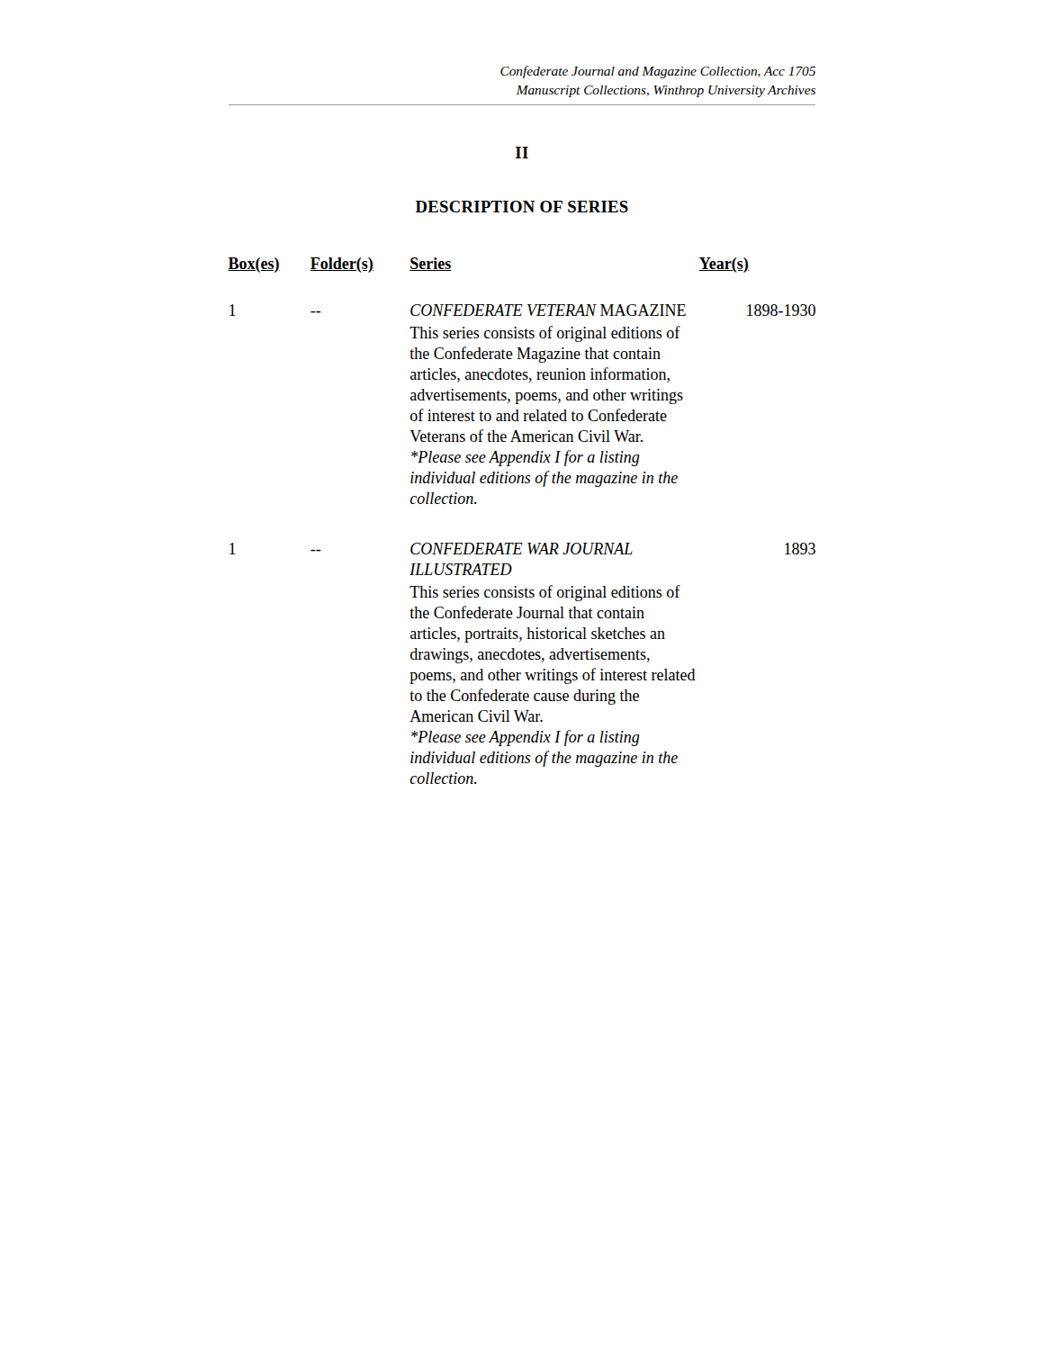Confederate Journal and Magazine Collection, Acc 1705
Manuscript Collections, Winthrop University Archives
II
DESCRIPTION OF SERIES
| Box(es) | Folder(s) | Series | Year(s) |
| --- | --- | --- | --- |
| 1 | -- | CONFEDERATE VETERAN MAGAZINE This series consists of original editions of the Confederate Magazine that contain articles, anecdotes, reunion information, advertisements, poems, and other writings of interest to and related to Confederate Veterans of the American Civil War. *Please see Appendix I for a listing individual editions of the magazine in the collection. | 1898-1930 |
| 1 | -- | CONFEDERATE WAR JOURNAL ILLUSTRATED This series consists of original editions of the Confederate Journal that contain articles, portraits, historical sketches an drawings, anecdotes, advertisements, poems, and other writings of interest related to the Confederate cause during the American Civil War. *Please see Appendix I for a listing individual editions of the magazine in the collection. | 1893 |